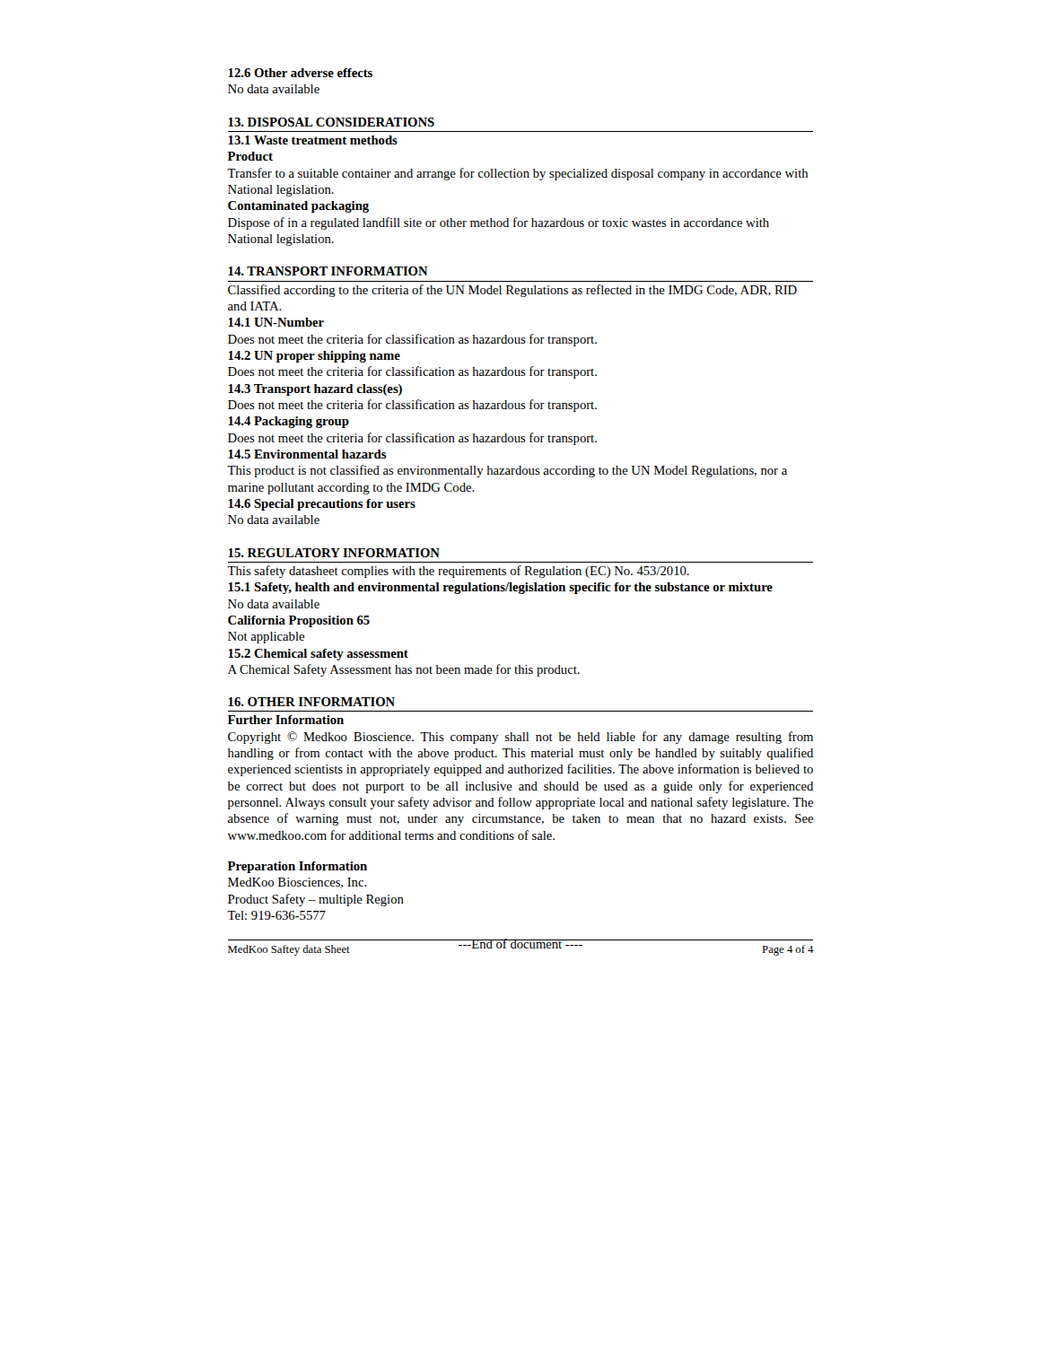12.6 Other adverse effects
No data available
13. Disposal Considerations
13.1 Waste treatment methods
Product
Transfer to a suitable container and arrange for collection by specialized disposal company in accordance with National legislation.
Contaminated packaging
Dispose of in a regulated landfill site or other method for hazardous or toxic wastes in accordance with National legislation.
14. Transport Information
Classified according to the criteria of the UN Model Regulations as reflected in the IMDG Code, ADR, RID and IATA.
14.1 UN-Number
Does not meet the criteria for classification as hazardous for transport.
14.2 UN proper shipping name
Does not meet the criteria for classification as hazardous for transport.
14.3 Transport hazard class(es)
Does not meet the criteria for classification as hazardous for transport.
14.4 Packaging group
Does not meet the criteria for classification as hazardous for transport.
14.5 Environmental hazards
This product is not classified as environmentally hazardous according to the UN Model Regulations, nor a marine pollutant according to the IMDG Code.
14.6 Special precautions for users
No data available
15. Regulatory Information
This safety datasheet complies with the requirements of Regulation (EC) No. 453/2010.
15.1 Safety, health and environmental regulations/legislation specific for the substance or mixture
No data available
California Proposition 65
Not applicable
15.2 Chemical safety assessment
A Chemical Safety Assessment has not been made for this product.
16. Other Information
Further Information
Copyright © Medkoo Bioscience. This company shall not be held liable for any damage resulting from handling or from contact with the above product. This material must only be handled by suitably qualified experienced scientists in appropriately equipped and authorized facilities. The above information is believed to be correct but does not purport to be all inclusive and should be used as a guide only for experienced personnel. Always consult your safety advisor and follow appropriate local and national safety legislature. The absence of warning must not, under any circumstance, be taken to mean that no hazard exists. See www.medkoo.com for additional terms and conditions of sale.
Preparation Information
MedKoo Biosciences, Inc.
Product Safety – multiple Region
Tel: 919-636-5577
---End of document ----
MedKoo Saftey data Sheet Page 4 of 4